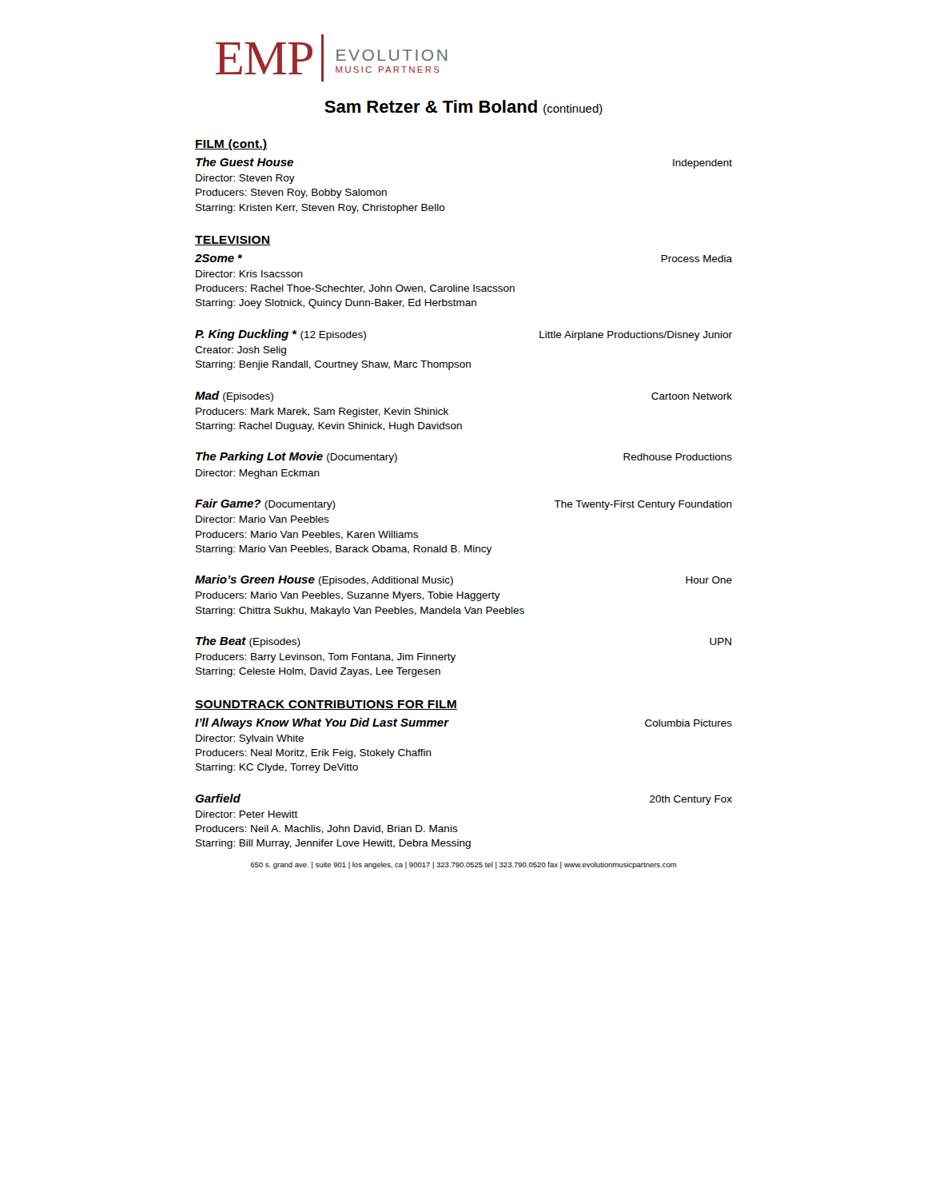EMP
EVOLUTION
MUSIC PARTNERS
Sam Retzer & Tim Boland (continued)
FILM (cont.)
The Guest House
Independent
Director: Steven Roy
Producers: Steven Roy, Bobby Salomon
Starring: Kristen Kerr, Steven Roy, Christopher Bello
TELEVISION
2Some *
Process Media
Director: Kris Isacsson
Producers: Rachel Thoe-Schechter, John Owen, Caroline Isacsson
Starring: Joey Slotnick, Quincy Dunn-Baker, Ed Herbstman
P. King Duckling * (12 Episodes)
Little Airplane Productions/Disney Junior
Creator: Josh Selig
Starring: Benjie Randall, Courtney Shaw, Marc Thompson
Mad (Episodes)
Cartoon Network
Producers: Mark Marek, Sam Register, Kevin Shinick
Starring: Rachel Duguay, Kevin Shinick, Hugh Davidson
The Parking Lot Movie (Documentary)
Redhouse Productions
Director: Meghan Eckman
Fair Game? (Documentary)
The Twenty-First Century Foundation
Director: Mario Van Peebles
Producers: Mario Van Peebles, Karen Williams
Starring: Mario Van Peebles, Barack Obama, Ronald B. Mincy
Mario’s Green House (Episodes, Additional Music)
Hour One
Producers: Mario Van Peebles, Suzanne Myers, Tobie Haggerty
Starring: Chittra Sukhu, Makaylo Van Peebles, Mandela Van Peebles
The Beat (Episodes)
UPN
Producers: Barry Levinson, Tom Fontana, Jim Finnerty
Starring: Celeste Holm, David Zayas, Lee Tergesen
SOUNDTRACK CONTRIBUTIONS FOR FILM
I’ll Always Know What You Did Last Summer
Columbia Pictures
Director: Sylvain White
Producers: Neal Moritz, Erik Feig, Stokely Chaffin
Starring: KC Clyde, Torrey DeVitto
Garfield
20th Century Fox
Director: Peter Hewitt
Producers: Neil A. Machlis, John David, Brian D. Manis
Starring: Bill Murray, Jennifer Love Hewitt, Debra Messing
650 s. grand ave. | suite 901 | los angeles, ca | 90017 | 323.790.0525 tel | 323.790.0520 fax | www.evolutionmusicpartners.com